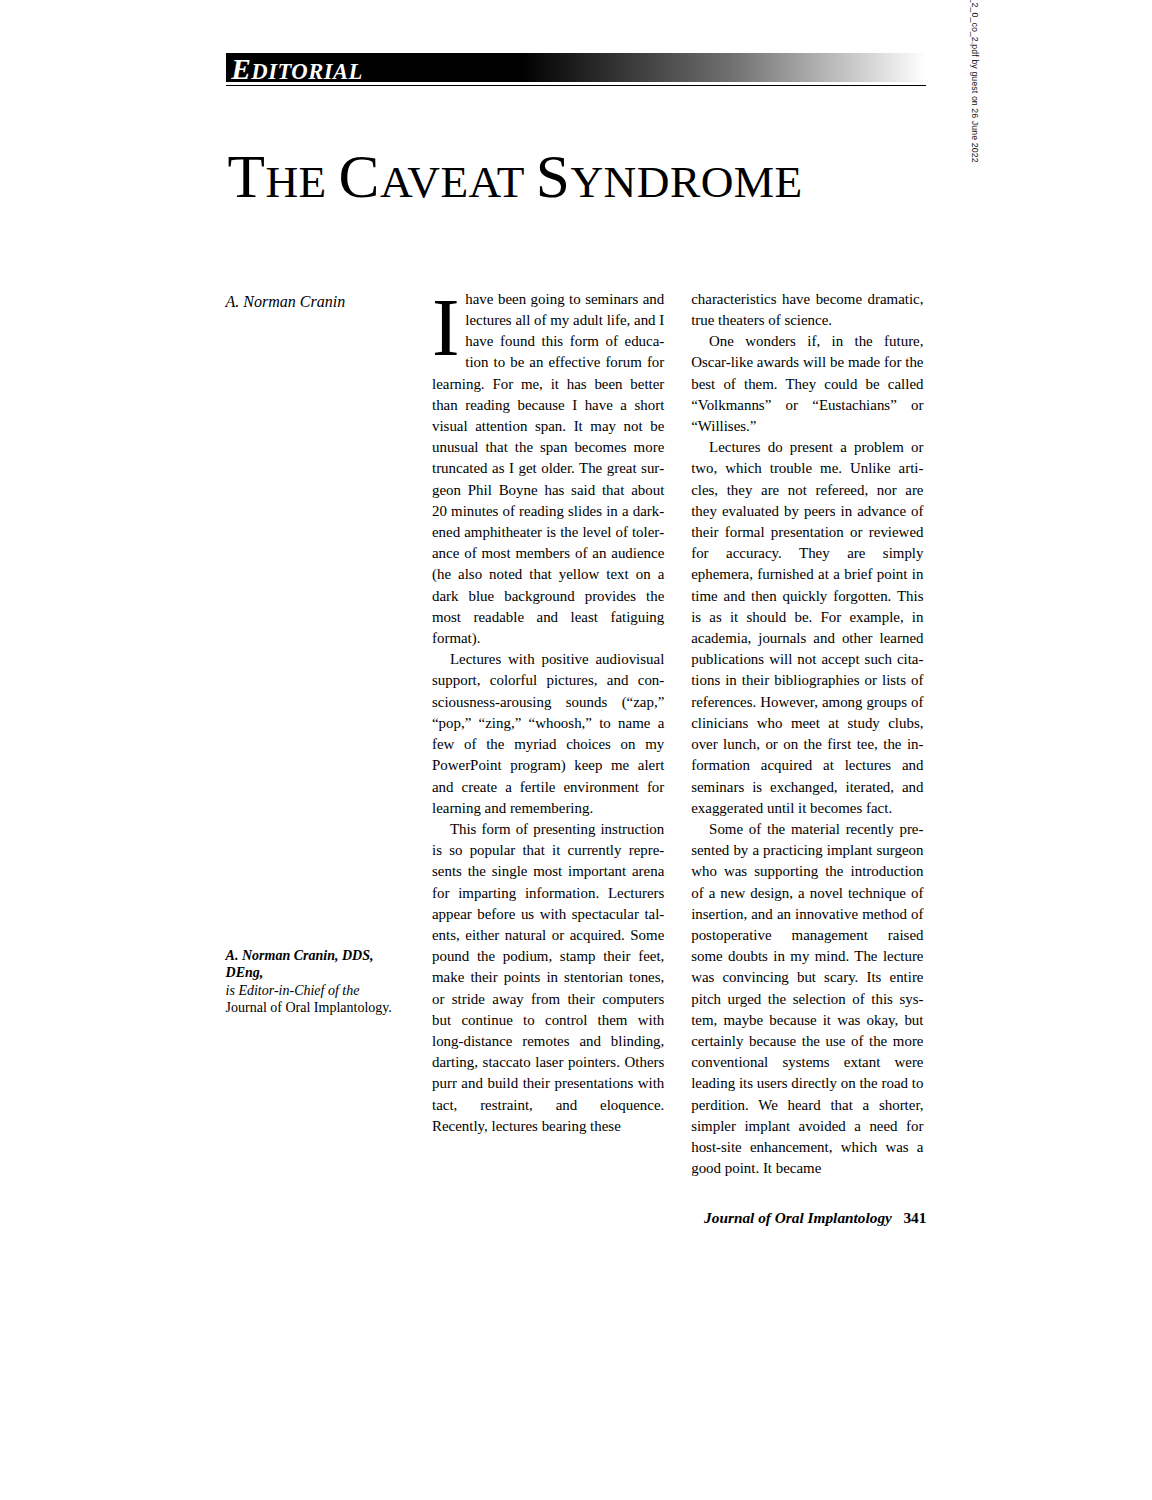EDITORIAL
THE CAVEAT SYNDROME
A. Norman Cranin
A. Norman Cranin, DDS, DEng,
is Editor-in-Chief of the Journal of Oral Implantology.
I have been going to seminars and lectures all of my adult life, and I have found this form of education to be an effective forum for learning. For me, it has been better than reading because I have a short visual attention span. It may not be unusual that the span becomes more truncated as I get older. The great surgeon Phil Boyne has said that about 20 minutes of reading slides in a darkened amphitheater is the level of tolerance of most members of an audience (he also noted that yellow text on a dark blue background provides the most readable and least fatiguing format).
Lectures with positive audiovisual support, colorful pictures, and consciousness-arousing sounds (“zap,” “pop,” “zing,” “whoosh,” to name a few of the myriad choices on my PowerPoint program) keep me alert and create a fertile environment for learning and remembering.
This form of presenting instruction is so popular that it currently represents the single most important arena for imparting information. Lecturers appear before us with spectacular talents, either natural or acquired. Some pound the podium, stamp their feet, make their points in stentorian tones, or stride away from their computers but continue to control them with long-distance remotes and blinding, darting, staccato laser pointers. Others purr and build their presentations with tact, restraint, and eloquence. Recently, lectures bearing these
characteristics have become dramatic, true theaters of science.
One wonders if, in the future, Oscar-like awards will be made for the best of them. They could be called “Volkmanns” or “Eustachians” or “Willises.”
Lectures do present a problem or two, which trouble me. Unlike articles, they are not refereed, nor are they evaluated by peers in advance of their formal presentation or reviewed for accuracy. They are simply ephemera, furnished at a brief point in time and then quickly forgotten. This is as it should be. For example, in academia, journals and other learned publications will not accept such citations in their bibliographies or lists of references. However, among groups of clinicians who meet at study clubs, over lunch, or on the first tee, the information acquired at lectures and seminars is exchanged, iterated, and exaggerated until it becomes fact.
Some of the material recently presented by a practicing implant surgeon who was supporting the introduction of a new design, a novel technique of insertion, and an innovative method of postoperative management raised some doubts in my mind. The lecture was convincing but scary. Its entire pitch urged the selection of this system, maybe because it was okay, but certainly because the use of the more conventional systems extant were leading its users directly on the road to perdition. We heard that a shorter, simpler implant avoided a need for host-site enhancement, which was a good point. It became
Journal of Oral Implantology 341
Downloaded from http://meridian.allenpress.com/joi/article-pdf/30/6/341/2056494/1548-1336(2004)30_341_tcs_2_0_co_2.pdf by guest on 26 June 2022